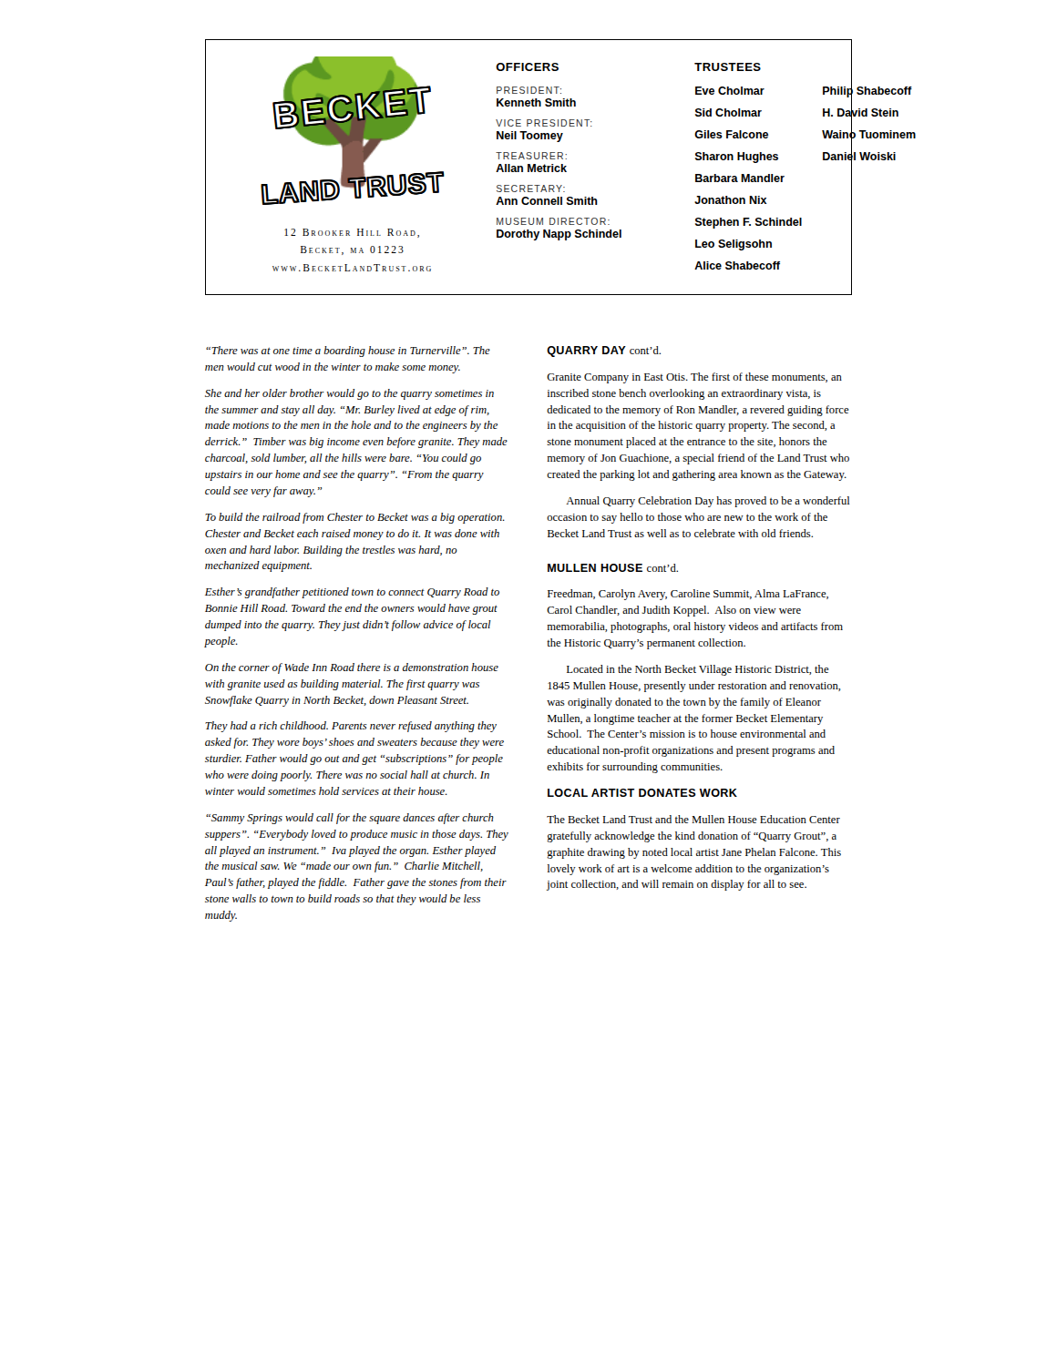🌳
BECKET
LAND TRUST
12 Brooker Hill Road,
Becket, ma 01223
www.BecketLandTrust.org
OFFICERS
PRESIDENT:
Kenneth Smith
VICE PRESIDENT:
Neil Toomey
TREASURER:
Allan Metrick
SECRETARY:
Ann Connell Smith
MUSEUM DIRECTOR:
Dorothy Napp Schindel
TRUSTEES
Eve Cholmar
Sid Cholmar
Giles Falcone
Sharon Hughes
Barbara Mandler
Jonathon Nix
Stephen F. Schindel
Leo Seligsohn
Alice Shabecoff
Philip Shabecoff
H. David Stein
Waino Tuominem
Daniel Woiski
“There was at one time a boarding house in Turnerville”. The men would cut wood in the winter to make some money.
She and her older brother would go to the quarry sometimes in the summer and stay all day. “Mr. Burley lived at edge of rim, made motions to the men in the hole and to the engineers by the derrick.” Timber was big income even before granite. They made charcoal, sold lumber, all the hills were bare. “You could go upstairs in our home and see the quarry”. “From the quarry could see very far away.”
To build the railroad from Chester to Becket was a big operation. Chester and Becket each raised money to do it. It was done with oxen and hard labor. Building the trestles was hard, no mechanized equipment.
Esther’s grandfather petitioned town to connect Quarry Road to Bonnie Hill Road. Toward the end the owners would have grout dumped into the quarry. They just didn’t follow advice of local people.
On the corner of Wade Inn Road there is a demonstration house with granite used as building material. The first quarry was Snowflake Quarry in North Becket, down Pleasant Street.
They had a rich childhood. Parents never refused anything they asked for. They wore boys’ shoes and sweaters because they were sturdier. Father would go out and get “subscriptions” for people who were doing poorly. There was no social hall at church. In winter would sometimes hold services at their house.
“Sammy Springs would call for the square dances after church suppers”. “Everybody loved to produce music in those days. They all played an instrument.” Iva played the organ. Esther played the musical saw. We “made our own fun.” Charlie Mitchell, Paul’s father, played the fiddle. Father gave the stones from their stone walls to town to build roads so that they would be less muddy.
QUARRY DAY cont’d.
Granite Company in East Otis. The first of these monuments, an inscribed stone bench overlooking an extraordinary vista, is dedicated to the memory of Ron Mandler, a revered guiding force in the acquisition of the historic quarry property. The second, a stone monument placed at the entrance to the site, honors the memory of Jon Guachione, a special friend of the Land Trust who created the parking lot and gathering area known as the Gateway.
Annual Quarry Celebration Day has proved to be a wonderful occasion to say hello to those who are new to the work of the Becket Land Trust as well as to celebrate with old friends.
MULLEN HOUSE cont’d.
Freedman, Carolyn Avery, Caroline Summit, Alma LaFrance, Carol Chandler, and Judith Koppel. Also on view were memorabilia, photographs, oral history videos and artifacts from the Historic Quarry’s permanent collection.
Located in the North Becket Village Historic District, the 1845 Mullen House, presently under restoration and renovation, was originally donated to the town by the family of Eleanor Mullen, a longtime teacher at the former Becket Elementary School. The Center’s mission is to house environmental and educational non-profit organizations and present programs and exhibits for surrounding communities.
LOCAL ARTIST DONATES WORK
The Becket Land Trust and the Mullen House Education Center gratefully acknowledge the kind donation of “Quarry Grout”, a graphite drawing by noted local artist Jane Phelan Falcone. This lovely work of art is a welcome addition to the organization’s joint collection, and will remain on display for all to see.